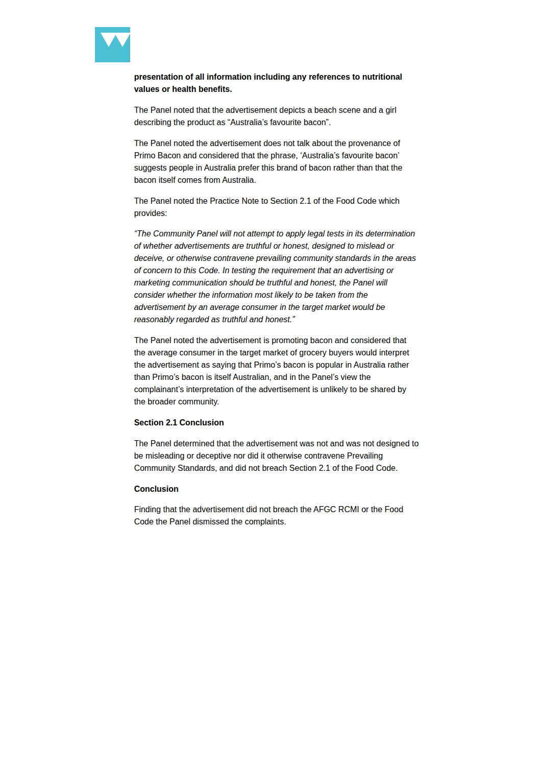presentation of all information including any references to nutritional values or health benefits.
The Panel noted that the advertisement depicts a beach scene and a girl describing the product as “Australia’s favourite bacon”.
The Panel noted the advertisement does not talk about the provenance of Primo Bacon and considered that the phrase, ‘Australia’s favourite bacon’ suggests people in Australia prefer this brand of bacon rather than that the bacon itself comes from Australia.
The Panel noted the Practice Note to Section 2.1 of the Food Code which provides:
“The Community Panel will not attempt to apply legal tests in its determination of whether advertisements are truthful or honest, designed to mislead or deceive, or otherwise contravene prevailing community standards in the areas of concern to this Code. In testing the requirement that an advertising or marketing communication should be truthful and honest, the Panel will consider whether the information most likely to be taken from the advertisement by an average consumer in the target market would be reasonably regarded as truthful and honest.”
The Panel noted the advertisement is promoting bacon and considered that the average consumer in the target market of grocery buyers would interpret the advertisement as saying that Primo’s bacon is popular in Australia rather than Primo’s bacon is itself Australian, and in the Panel’s view the complainant’s interpretation of the advertisement is unlikely to be shared by the broader community.
Section 2.1 Conclusion
The Panel determined that the advertisement was not and was not designed to be misleading or deceptive nor did it otherwise contravene Prevailing Community Standards, and did not breach Section 2.1 of the Food Code.
Conclusion
Finding that the advertisement did not breach the AFGC RCMI or the Food Code the Panel dismissed the complaints.